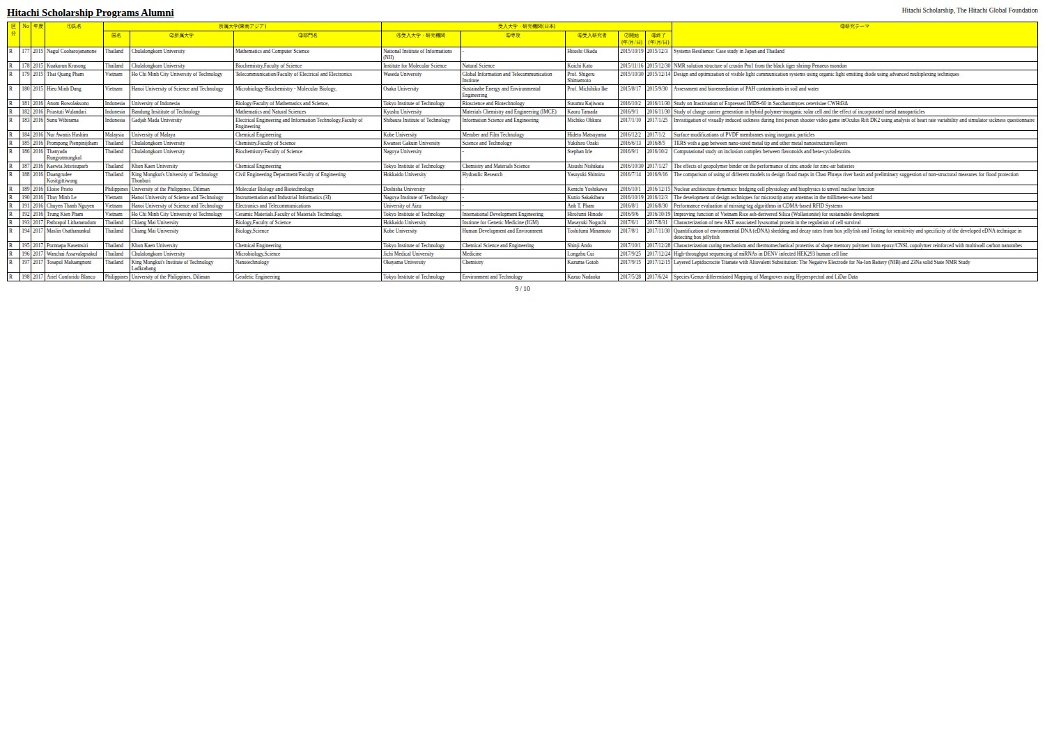Hitachi Scholarship Programs Alumni
Hitachi Scholarship, The Hitachi Global Foundation
| 区分 | No | 年度 | ①氏名 | 所属大学(東南アジア) | 受入大学・研究機関(日本) | ⑧研究テーマ |
| --- | --- | --- | --- | --- | --- | --- |
| 国名 | ②所属大学 | ③部門名 | ④受入大学・研究機関 | ⑤専攻 | ⑥受入研究者 | ⑦開始 (年/月/日) | ⑧終了 (年/月/日) |
| R | 177 | 2015 | Nagul Cooharojananone | Thailand | Chulalongkorn University | Mathematics and Computer Science | National Institute of Informations (NII) | - | Hitoshi Okada | 2015/10/19 | 2015/12/3 | Systems Resilience: Case study in Japan and Thailand |
| R | 178 | 2015 | Kuakarun Krusong | Thailand | Chulalongkorn University | Biochemistry,Faculty of Science | Institute for Molecular Science | Natural Science | Koichi Kato | 2015/11/16 | 2015/12/30 | NMR solution structure of crustin Pm1 from the black tiger shrimp Penaeus mondon |
| R | 179 | 2015 | Thai Quang Pham | Vietnam | Ho Chi Minh City University of Technology | Telecommunication/Faculty of Electrical and Electronics | Waseda University | Global Information and Telecommunication Institute | Prof. Shigeru Shimamoto | 2015/10/30 | 2015/12/14 | Design and optimization of visible light communication systems using organic light emitting diode using advanced multiplexing techniques |
| R | 180 | 2015 | Hieu Minh Dang | Vietnam | Hanoi University of Science and Technology | Microbiology-Biochemistry - Molecular Biology, | Osaka University | Sustainabe Energy and Environmental Engineering | Prof. Michihiko Ike | 2015/8/17 | 2015/9/30 | Assessment and bioremediation of PAH contaminants in soil and water |
| R | 181 | 2016 | Anom Bowolaksono | Indonesia | University of Indonesia | Biology/Faculty of Mathematics and Science, | Tokyo Institute of Technology | Bioscience and Biotechnology | Susumu Kajiwara | 2016/10/2 | 2016/11/30 | Study on Inactivation of Expressed IMDS-60 in Saccharomyces cerevisiae CWH43Δ |
| R | 182 | 2016 | Priastuti Wulandari | Indonesia | Bandung Insititute of Technology | Mathematics and Natural Sciences | Kyushu University | Materials Chemistry and Engineering (IMCE) | Kaoru Tamada | 2016/9/1 | 2016/11/30 | Study of charge carrier generation in hybrid polymer-inorganic solar cell and the effect of incorporated metal nanoparticles |
| R | 183 | 2016 | Sunu Wibirama | Indonesia | Gadjah Mada University | Electrical Engineering and Information Technology,Faculty of Engineering | Shibaura Institute of Technology | Information Science and Engineering | Michiko Ohkura | 2017/1/10 | 2017/1/25 | Invisitigation of visually induced sickness during first person shooter video game inOculus Rift DK2 using analysis of heart rate variability and simulator sickness questionnaire |
| R | 184 | 2016 | Nur Awanis Hashim | Malaysia | University of Malaya | Chemical Engineering | Kobe University | Member and Film Technology | Hideto Matsuyama | 2016/12/2 | 2017/1/2 | Surface modifications of PVDF membranes using inorganic particles |
| R | 185 | 2016 | Prompong Pienpinijtham | Thailand | Chulalongkorn University | Chemistry,Faculty of Science | Kwansei Gakuin University | Science and Technology | Yukihiro Ozaki | 2016/6/13 | 2016/8/5 | TERS with a gap between nano-sized metal tip and other metal nanostructures/layers |
| R | 186 | 2016 | Thanyada Rungrotmongkol | Thailand | Chulalongkorn University | Biochemistry/Faculty of Science | Nagoya University | - | Stephan Irle | 2016/9/1 | 2016/10/2 | Computational study on inclusion complex between flavonoids and beta-cyclodextrins |
| R | 187 | 2016 | Kaewta Jetsrisuparb | Thailand | Khon Kaen University | Chemical Engineering | Tokyo Institute of Technology | Chemistry and Materials Science | Atsushi Nishikata | 2016/10/30 | 2017/1/27 | The effects of geopolymer binder on the performance of zinc anode for zinc-air batteries |
| R | 188 | 2016 | Duangrudee Kositgittiwong | Thailand | King Mongkut's University of Technology Thonburi | Civil Engineering Department/Faculty of Engineering | Hokkaido University | Hydraulic Research | Yasuyuki Shimizu | 2016/7/14 | 2016/9/16 | The comparison of using of different models to design flood maps in Chao Phraya river basin and preliminary suggestion of non-structural measures for flood protection |
| R | 189 | 2016 | Eloise Prieto | Philippines | University of the Philippines, Diliman | Molecular Biology and Biotechnology | Doshisha University | - | Kenichi Yoshikawa | 2016/10/1 | 2016/12/15 | Nuclear architecture dynamics: bridging cell physiology and biophysics to unveil nuclear function |
| R | 190 | 2016 | Thuy Minh Le | Vietnam | Hanoi University of Science and Technology | Instrumentation and Industrial Informatics (3I) | Nagoya Institute of Technology | - | Kunio Sakakibara | 2016/10/19 | 2016/12/3 | The development of design techniques for microstrip array antennas in the millimeter-wave band |
| R | 191 | 2016 | Chuyen Thanh Nguyen | Vietnam | Hanoi University of Science and Technology | Electronics and Telecommunications | University of Aizu | - | Anh T. Pham | 2016/8/1 | 2016/8/30 | Performance evaluation of missing-tag algorithms in CDMA-based RFID Systems |
| R | 192 | 2016 | Trung Kien Pham | Vietnam | Ho Chi Minh City University of Technology | Ceramic Materials,Faculty of Materials Technology, | Tokyo Institute of Technology | International Development Engineering | Hirofumi Hinode | 2016/9/6 | 2016/10/19 | Improving function of Vietnam Rice ash-derivered Silica (Wollastonite) for sustainable development |
| R | 193 | 2017 | Pathrapol Lithanatudom | Thailand | Chiang Mai University | Biology,Faculty of Science | Hokkaido University | Institute for Genetic Medicine (IGM) | Masayuki Noguchi | 2017/6/1 | 2017/8/31 | Characterization of new AKT associated lysosomal protein in the regulation of cell survival |
| R | 194 | 2017 | Maslin Osathanunkul | Thailand | Chiang Mai University | Biology,Science | Kobe University | Human Development and Environment | Toshifumi Minamoto | 2017/8/1 | 2017/11/30 | Quantification of environmental DNA (eDNA) shedding and decay rates from box jellyfish and Testing for sensitivity and specificity of the developed eDNA technique in detecting box jellyfish |
| R | 195 | 2017 | Pornnapa Kasemsiri | Thailand | Khon Kaen University | Chemical Engineering | Tokyo Institute of Technology | Chemical Science and Engineering | Shinji Ando | 2017/10/1 | 2017/12/28 | Characterization curing mechanism and thermomechanical protertiss of shape memory polymer from epoxy/CNSL copolymer reinforced with multiwall carbon nanotubes |
| R | 196 | 2017 | Wanchai Assavalapsakul | Thailand | Chulalongkorn University | Microbiology,Science | Jichi Medical University | Medicine | Longzhu Cui | 2017/9/25 | 2017/12/24 | High-throughput sequencing of miRNAs in DENV infected HEK293 human cell line |
| R | 197 | 2017 | Tosapol Maluangnont | Thailand | King Mongkut's Institute of Technology Ladkrabang | Nanotechnology | Okayama University | Chemistry | Kazuma Gotoh | 2017/9/15 | 2017/12/15 | Layered Lepidocrocite Titanate with Aliovalent Substitution: The Negative Electrode for Na-Ion Battery (NIB) and 23Na solid State NMR Study |
| R | 198 | 2017 | Ariel Conforido Blanco | Philippines | University of the Philippines, Diliman | Geodetic Engineering | Tokyo Institute of Technology | Environment and Technology | Kazuo Nadaoka | 2017/5/28 | 2017/6/24 | Species/Genus-differentiated Mapping of Mangroves using Hyperspectral and LiDar Data |
9 / 10